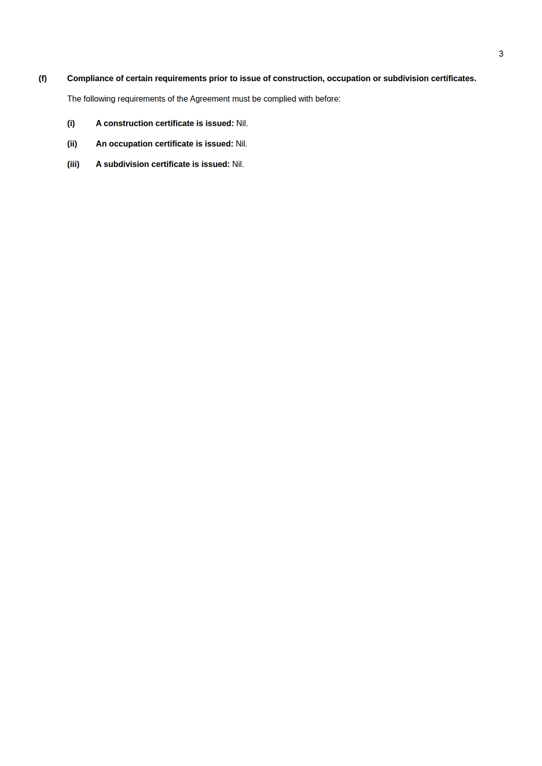3
(f) Compliance of certain requirements prior to issue of construction, occupation or subdivision certificates.
The following requirements of the Agreement must be complied with before:
(i) A construction certificate is issued: Nil.
(ii) An occupation certificate is issued: Nil.
(iii) A subdivision certificate is issued: Nil.